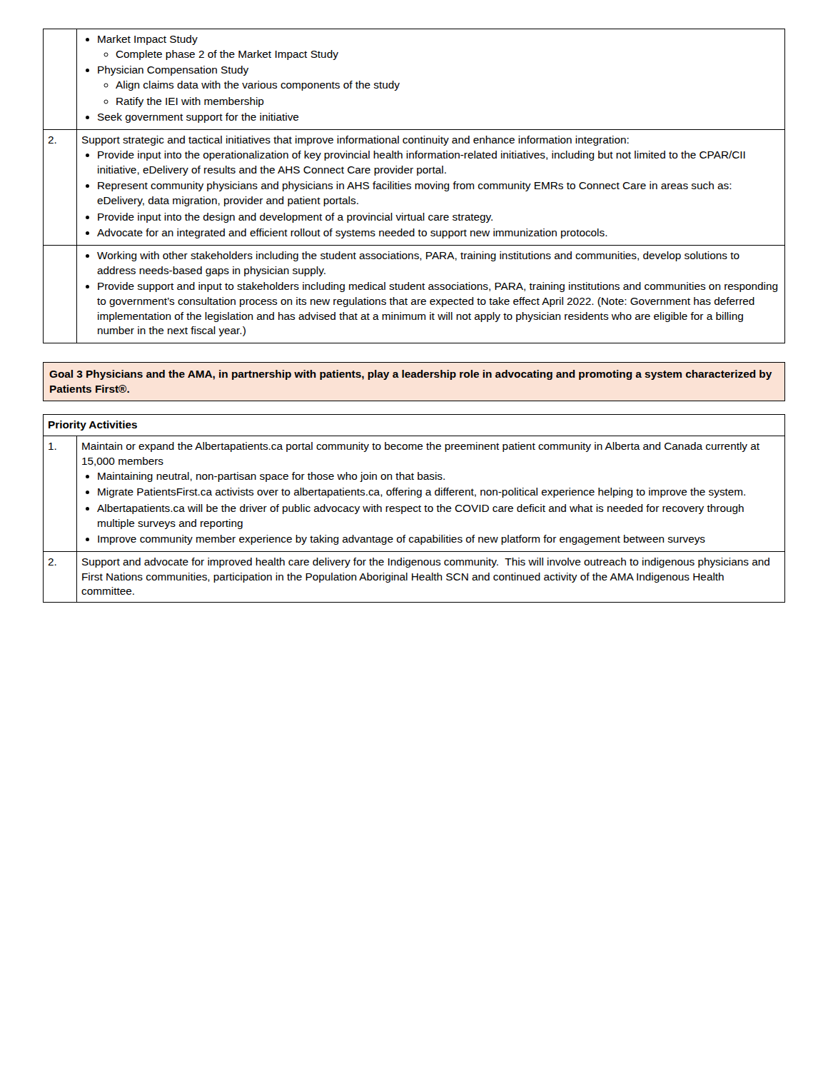| | Market Impact Study Complete phase 2 of the Market Impact Study Physician Compensation Study Align claims data with the various components of the study Ratify the IEI with membership Seek government support for the initiative |
| 2. | Support strategic and tactical initiatives that improve informational continuity and enhance information integration: Provide input into the operationalization of key provincial health information-related initiatives, including but not limited to the CPAR/CII initiative, eDelivery of results and the AHS Connect Care provider portal. Represent community physicians and physicians in AHS facilities moving from community EMRs to Connect Care in areas such as: eDelivery, data migration, provider and patient portals. Provide input into the design and development of a provincial virtual care strategy. Advocate for an integrated and efficient rollout of systems needed to support new immunization protocols. |
| | Working with other stakeholders including the student associations, PARA, training institutions and communities, develop solutions to address needs-based gaps in physician supply. Provide support and input to stakeholders including medical student associations, PARA, training institutions and communities on responding to government’s consultation process on its new regulations that are expected to take effect April 2022. (Note: Government has deferred implementation of the legislation and has advised that at a minimum it will not apply to physician residents who are eligible for a billing number in the next fiscal year.) |
Goal 3 Physicians and the AMA, in partnership with patients, play a leadership role in advocating and promoting a system characterized by Patients First®.
| Priority Activities |
| 1. | Maintain or expand the Albertapatients.ca portal community to become the preeminent patient community in Alberta and Canada currently at 15,000 members Maintaining neutral, non-partisan space for those who join on that basis. Migrate PatientsFirst.ca activists over to albertapatients.ca, offering a different, non-political experience helping to improve the system. Albertapatients.ca will be the driver of public advocacy with respect to the COVID care deficit and what is needed for recovery through multiple surveys and reporting Improve community member experience by taking advantage of capabilities of new platform for engagement between surveys |
| 2. | Support and advocate for improved health care delivery for the Indigenous community. This will involve outreach to indigenous physicians and First Nations communities, participation in the Population Aboriginal Health SCN and continued activity of the AMA Indigenous Health committee. |